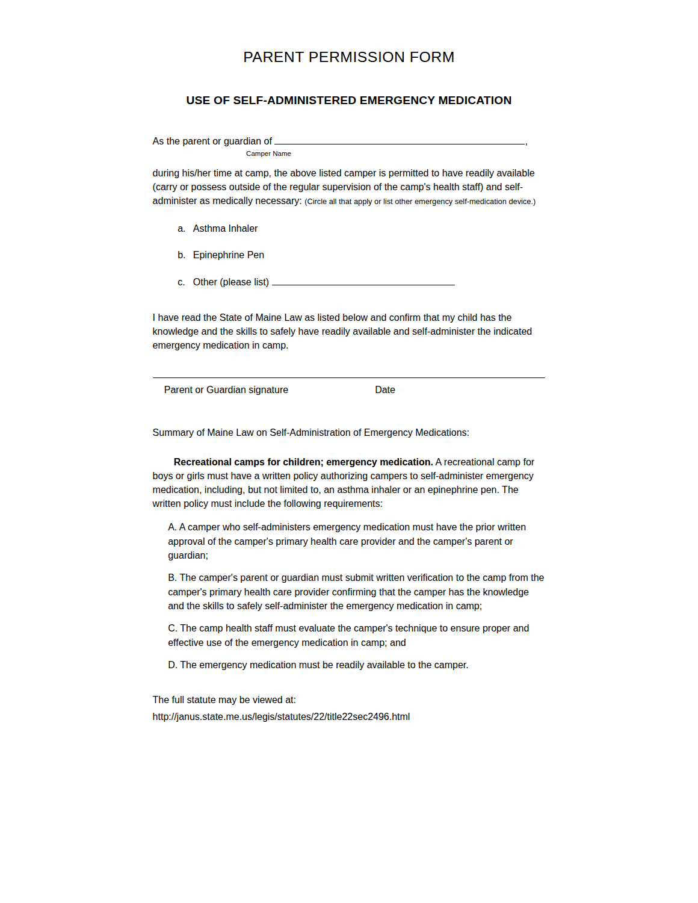PARENT PERMISSION FORM
USE OF SELF-ADMINISTERED EMERGENCY MEDICATION
As the parent or guardian of ,
Camper Name
during his/her time at camp, the above listed camper is permitted to have readily available (carry or possess outside of the regular supervision of the camp's health staff) and self-administer as medically necessary: (Circle all that apply or list other emergency self-medication device.)
a. Asthma Inhaler
b. Epinephrine Pen
c. Other (please list)
I have read the State of Maine Law as listed below and confirm that my child has the knowledge and the skills to safely have readily available and self-administer the indicated emergency medication in camp.
Parent or Guardian signature Date
Summary of Maine Law on Self-Administration of Emergency Medications:
Recreational camps for children; emergency medication. A recreational camp for boys or girls must have a written policy authorizing campers to self-administer emergency medication, including, but not limited to, an asthma inhaler or an epinephrine pen. The written policy must include the following requirements:
A. A camper who self-administers emergency medication must have the prior written approval of the camper's primary health care provider and the camper's parent or guardian;
B. The camper's parent or guardian must submit written verification to the camp from the camper's primary health care provider confirming that the camper has the knowledge and the skills to safely self-administer the emergency medication in camp;
C. The camp health staff must evaluate the camper's technique to ensure proper and effective use of the emergency medication in camp; and
D. The emergency medication must be readily available to the camper.
The full statute may be viewed at:
http://janus.state.me.us/legis/statutes/22/title22sec2496.html